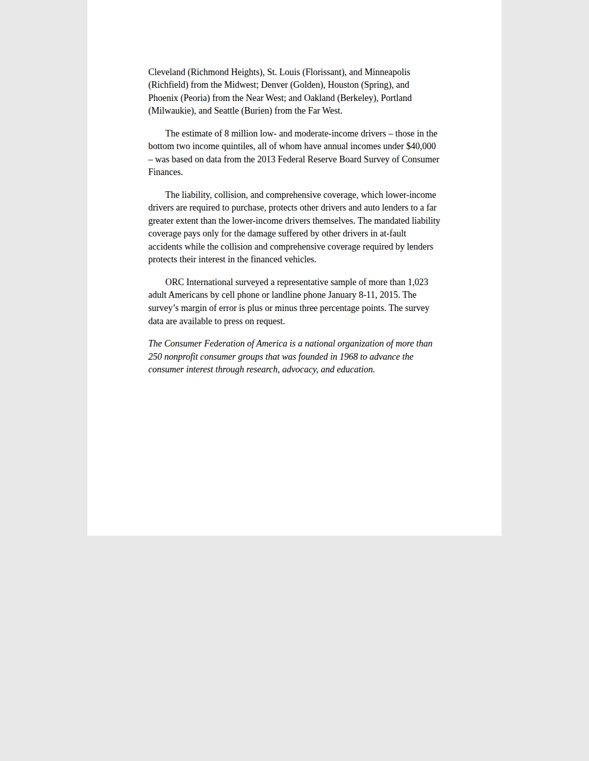Cleveland (Richmond Heights), St. Louis (Florissant), and Minneapolis (Richfield) from the Midwest; Denver (Golden), Houston (Spring), and Phoenix (Peoria) from the Near West; and Oakland (Berkeley), Portland (Milwaukie), and Seattle (Burien) from the Far West.
The estimate of 8 million low- and moderate-income drivers – those in the bottom two income quintiles, all of whom have annual incomes under $40,000 – was based on data from the 2013 Federal Reserve Board Survey of Consumer Finances.
The liability, collision, and comprehensive coverage, which lower-income drivers are required to purchase, protects other drivers and auto lenders to a far greater extent than the lower-income drivers themselves. The mandated liability coverage pays only for the damage suffered by other drivers in at-fault accidents while the collision and comprehensive coverage required by lenders protects their interest in the financed vehicles.
ORC International surveyed a representative sample of more than 1,023 adult Americans by cell phone or landline phone January 8-11, 2015. The survey’s margin of error is plus or minus three percentage points. The survey data are available to press on request.
The Consumer Federation of America is a national organization of more than 250 nonprofit consumer groups that was founded in 1968 to advance the consumer interest through research, advocacy, and education.